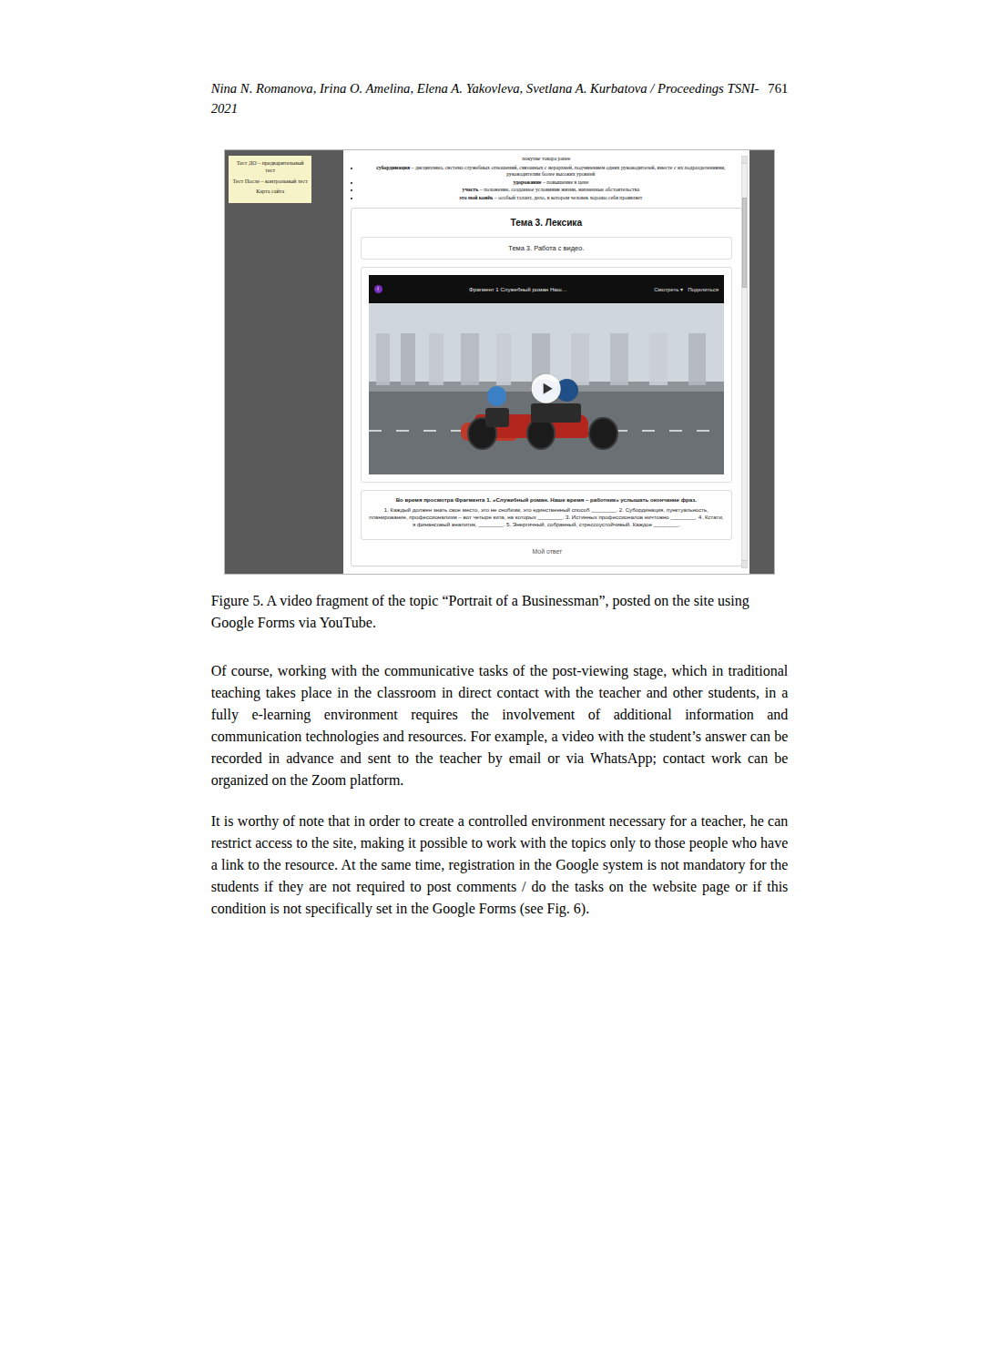Nina N. Romanova, Irina O. Amelina, Elena A. Yakovleva, Svetlana A. Kurbatova / Proceedings TSNI-2021
761
Тест ДО – предварительный тест
Тест После – контрольный тест
Карта сайта
покупке товара ранее
субординация – дисциплина, система служебных отношений, связанных с иерархией, подчинением одних руководителей, вместе с их подразделениями, руководителям более высоких уровней
удорожание – повышение в цене
участь – положение, созданное условиями жизни, жизненные обстоятельства
это мой конёк – особый талант, дело, в котором человек хорошо себя проявляет
Тема 3. Лексика
Тема 3. Работа с видео.
I Фрагмент 1 Служебный роман Наш… Смотреть ▾ Поделиться
Во время просмотра Фрагмента 1. «Служебный роман. Наше время – работник» услышать окончание фраз.
1. Каждый должен знать свое место, это не снобизм, это единственный способ ________. 2. Субординация, пунктуальность, планирование, профессионализм – вот четыре кита, на которых ________. 3. Истинных профессионалов ничтожно ________. 4. Кстати, я финансовый аналитик, ________. 5. Энергичный, собранный, стрессоустойчивый. Каждое ________.
Мой ответ
Figure 5. A video fragment of the topic “Portrait of a Businessman”, posted on the site using Google Forms via YouTube.
Of course, working with the communicative tasks of the post-viewing stage, which in traditional teaching takes place in the classroom in direct contact with the teacher and other students, in a fully e-learning environment requires the involvement of additional information and communication technologies and resources. For example, a video with the student’s answer can be recorded in advance and sent to the teacher by email or via WhatsApp; contact work can be organized on the Zoom platform.
It is worthy of note that in order to create a controlled environment necessary for a teacher, he can restrict access to the site, making it possible to work with the topics only to those people who have a link to the resource. At the same time, registration in the Google system is not mandatory for the students if they are not required to post comments / do the tasks on the website page or if this condition is not specifically set in the Google Forms (see Fig. 6).